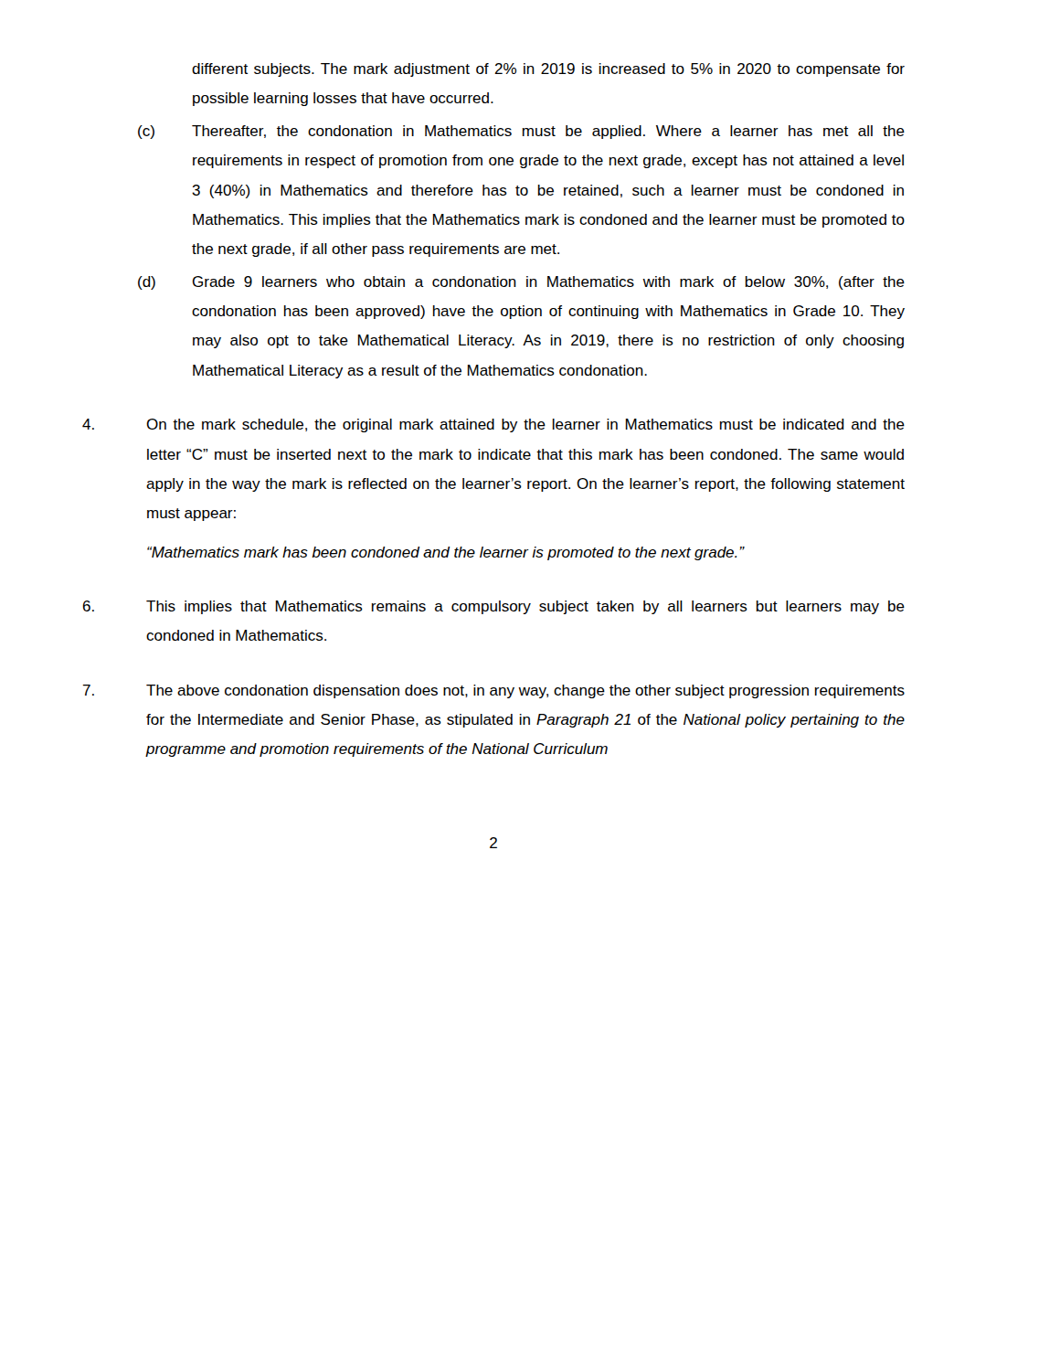different subjects. The mark adjustment of 2% in 2019 is increased to 5% in 2020 to compensate for possible learning losses that have occurred.
(c) Thereafter, the condonation in Mathematics must be applied. Where a learner has met all the requirements in respect of promotion from one grade to the next grade, except has not attained a level 3 (40%) in Mathematics and therefore has to be retained, such a learner must be condoned in Mathematics. This implies that the Mathematics mark is condoned and the learner must be promoted to the next grade, if all other pass requirements are met.
(d) Grade 9 learners who obtain a condonation in Mathematics with mark of below 30%, (after the condonation has been approved) have the option of continuing with Mathematics in Grade 10. They may also opt to take Mathematical Literacy. As in 2019, there is no restriction of only choosing Mathematical Literacy as a result of the Mathematics condonation.
4. On the mark schedule, the original mark attained by the learner in Mathematics must be indicated and the letter “C” must be inserted next to the mark to indicate that this mark has been condoned. The same would apply in the way the mark is reflected on the learner’s report. On the learner’s report, the following statement must appear:
“Mathematics mark has been condoned and the learner is promoted to the next grade.”
6. This implies that Mathematics remains a compulsory subject taken by all learners but learners may be condoned in Mathematics.
7. The above condonation dispensation does not, in any way, change the other subject progression requirements for the Intermediate and Senior Phase, as stipulated in Paragraph 21 of the National policy pertaining to the programme and promotion requirements of the National Curriculum
2